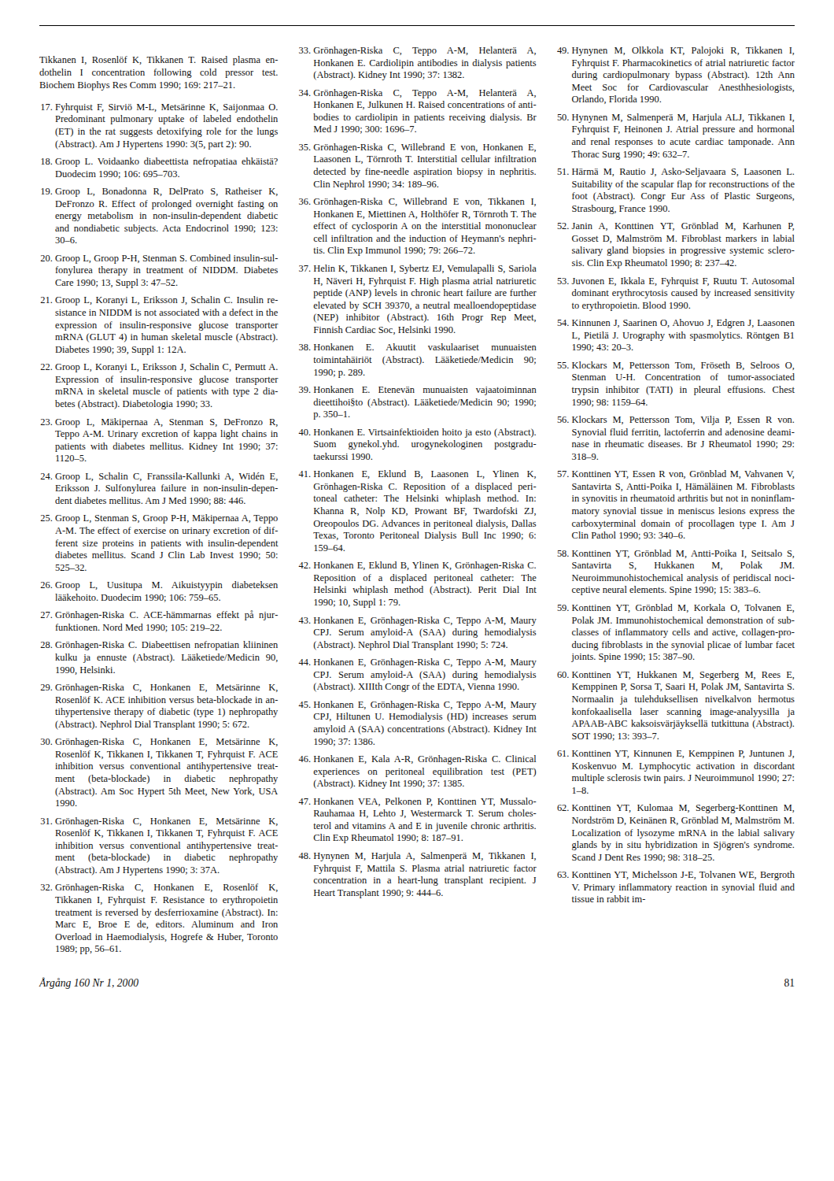Tikkanen I, Rosenlöf K, Tikkanen T. Raised plasma endothelin I concentration following cold pressor test. Biochem Biophys Res Comm 1990; 169: 217–21.
Fyhrquist F, Sirviö M-L, Metsärinne K, Saijonmaa O. Predominant pulmonary uptake of labeled endothelin (ET) in the rat suggests detoxifying role for the lungs (Abstract). Am J Hypertens 1990: 3(5, part 2): 90.
Groop L. Voidaanko diabeettista nefropatiaa ehkäistä? Duodecim 1990; 106: 695–703.
Groop L, Bonadonna R, DelPrato S, Ratheiser K, DeFronzo R. Effect of prolonged overnight fasting on energy metabolism in non-insulin-dependent diabetic and nondiabetic subjects. Acta Endocrinol 1990; 123: 30–6.
Groop L, Groop P-H, Stenman S. Combined insulin-sulfonylurea therapy in treatment of NIDDM. Diabetes Care 1990; 13, Suppl 3: 47–52.
Groop L, Koranyi L, Eriksson J, Schalin C. Insulin resistance in NIDDM is not associated with a defect in the expression of insulin-responsive glucose transporter mRNA (GLUT 4) in human skeletal muscle (Abstract). Diabetes 1990; 39, Suppl 1: 12A.
Groop L, Koranyi L, Eriksson J, Schalin C, Permutt A. Expression of insulin-responsive glucose transporter mRNA in skeletal muscle of patients with type 2 diabetes (Abstract). Diabetologia 1990; 33.
Groop L, Mäkipernaa A, Stenman S, DeFronzo R, Teppo A-M. Urinary excretion of kappa light chains in patients with diabetes mellitus. Kidney Int 1990; 37: 1120–5.
Groop L, Schalin C, Franssila-Kallunki A, Widén E, Eriksson J. Sulfonylurea failure in non-insulin-dependent diabetes mellitus. Am J Med 1990; 88: 446.
Groop L, Stenman S, Groop P-H, Mäkipernaa A, Teppo A-M. The effect of exercise on urinary excretion of different size proteins in patients with insulin-dependent diabetes mellitus. Scand J Clin Lab Invest 1990; 50: 525–32.
Groop L, Uusitupa M. Aikuistyypin diabeteksen lääkehoito. Duodecim 1990; 106: 759–65.
Grönhagen-Riska C. ACE-hämmarnas effekt på njurfunktionen. Nord Med 1990; 105: 219–22.
Grönhagen-Riska C. Diabeettisen nefropatian kliininen kulku ja ennuste (Abstract). Lääketiede/Medicin 90, 1990, Helsinki.
Grönhagen-Riska C, Honkanen E, Metsärinne K, Rosenlöf K. ACE inhibition versus beta-blockade in antihypertensive therapy of diabetic (type 1) nephropathy (Abstract). Nephrol Dial Transplant 1990; 5: 672.
Grönhagen-Riska C, Honkanen E, Metsärinne K, Rosenlöf K, Tikkanen I, Tikkanen T, Fyhrquist F. ACE inhibition versus conventional antihypertensive treatment (beta-blockade) in diabetic nephropathy (Abstract). Am Soc Hypert 5th Meet, New York, USA 1990.
Grönhagen-Riska C, Honkanen E, Metsärinne K, Rosenlöf K, Tikkanen I, Tikkanen T, Fyhrquist F. ACE inhibition versus conventional antihypertensive treatment (beta-blockade) in diabetic nephropathy (Abstract). Am J Hypertens 1990; 3: 37A.
Grönhagen-Riska C, Honkanen E, Rosenlöf K, Tikkanen I, Fyhrquist F. Resistance to erythropoietin treatment is reversed by desferrioxamine (Abstract). In: Marc E, Broe E de, editors. Aluminum and Iron Overload in Haemodialysis, Hogrefe & Huber, Toronto 1989; pp, 56–61.
Grönhagen-Riska C, Teppo A-M, Helanterä A, Honkanen E. Cardiolipin antibodies in dialysis patients (Abstract). Kidney Int 1990; 37: 1382.
Grönhagen-Riska C, Teppo A-M, Helanterä A, Honkanen E, Julkunen H. Raised concentrations of antibodies to cardiolipin in patients receiving dialysis. Br Med J 1990; 300: 1696–7.
Grönhagen-Riska C, Willebrand E von, Honkanen E, Laasonen L, Törnroth T. Interstitial cellular infiltration detected by fine-needle aspiration biopsy in nephritis. Clin Nephrol 1990; 34: 189–96.
Grönhagen-Riska C, Willebrand E von, Tikkanen I, Honkanen E, Miettinen A, Holthöfer R, Törnroth T. The effect of cyclosporin A on the interstitial mononuclear cell infiltration and the induction of Heymann's nephritis. Clin Exp Immunol 1990; 79: 266–72.
Helin K, Tikkanen I, Sybertz EJ, Vemulapalli S, Sariola H, Näveri H, Fyhrquist F. High plasma atrial natriuretic peptide (ANP) levels in chronic heart failure are further elevated by SCH 39370, a neutral mealloendopeptidase (NEP) inhibitor (Abstract). 16th Progr Rep Meet, Finnish Cardiac Soc, Helsinki 1990.
Honkanen E. Akuutit vaskulaariset munuaisten toimintahäiriöt (Abstract). Lääketiede/Medicin 90; 1990; p. 289.
Honkanen E. Etenevän munuaisten vajaatoiminnan dieettihoi§to (Abstract). Lääketiede/Medicin 90; 1990; p. 350–1.
Honkanen E. Virtsainfektioiden hoito ja esto (Abstract). Suom gynekol.yhd. urogynekologinen postgradutaekurssi 1990.
Honkanen E, Eklund B, Laasonen L, Ylinen K, Grönhagen-Riska C. Reposition of a displaced peritoneal catheter: The Helsinki whiplash method. In: Khanna R, Nolp KD, Prowant BF, Twardofski ZJ, Oreopoulos DG. Advances in peritoneal dialysis, Dallas Texas, Toronto Peritoneal Dialysis Bull Inc 1990; 6: 159–64.
Honkanen E, Eklund B, Ylinen K, Grönhagen-Riska C. Reposition of a displaced peritoneal catheter: The Helsinki whiplash method (Abstract). Perit Dial Int 1990; 10, Suppl 1: 79.
Honkanen E, Grönhagen-Riska C, Teppo A-M, Maury CPJ. Serum amyloid-A (SAA) during hemodialysis (Abstract). Nephrol Dial Transplant 1990; 5: 724.
Honkanen E, Grönhagen-Riska C, Teppo A-M, Maury CPJ. Serum amyloid-A (SAA) during hemodialysis (Abstract). XIIIth Congr of the EDTA, Vienna 1990.
Honkanen E, Grönhagen-Riska C, Teppo A-M, Maury CPJ, Hiltunen U. Hemodialysis (HD) increases serum amyloid A (SAA) concentrations (Abstract). Kidney Int 1990; 37: 1386.
Honkanen E, Kala A-R, Grönhagen-Riska C. Clinical experiences on peritoneal equilibration test (PET) (Abstract). Kidney Int 1990; 37: 1385.
Honkanen VEA, Pelkonen P, Konttinen YT, Mussalo-Rauhamaa H, Lehto J, Westermarck T. Serum cholesterol and vitamins A and E in juvenile chronic arthritis. Clin Exp Rheumatol 1990; 8: 187–91.
Hynynen M, Harjula A, Salmenperä M, Tikkanen I, Fyhrquist F, Mattila S. Plasma atrial natriuretic factor concentration in a heart-lung transplant recipient. J Heart Transplant 1990; 9: 444–6.
Hynynen M, Olkkola KT, Palojoki R, Tikkanen I, Fyhrquist F. Pharmacokinetics of atrial natriuretic factor during cardiopulmonary bypass (Abstract). 12th Ann Meet Soc for Cardiovascular Anesthhesiologists, Orlando, Florida 1990.
Hynynen M, Salmenperä M, Harjula ALJ, Tikkanen I, Fyhrquist F, Heinonen J. Atrial pressure and hormonal and renal responses to acute cardiac tamponade. Ann Thorac Surg 1990; 49: 632–7.
Härmä M, Rautio J, Asko-Seljavaara S, Laasonen L. Suitability of the scapular flap for reconstructions of the foot (Abstract). Congr Eur Ass of Plastic Surgeons, Strasbourg, France 1990.
Janin A, Konttinen YT, Grönblad M, Karhunen P, Gosset D, Malmström M. Fibroblast markers in labial salivary gland biopsies in progressive systemic sclerosis. Clin Exp Rheumatol 1990; 8: 237–42.
Juvonen E, Ikkala E, Fyhrquist F, Ruutu T. Autosomal dominant erythrocytosis caused by increased sensitivity to erythropoietin. Blood 1990.
Kinnunen J, Saarinen O, Ahovuo J, Edgren J, Laasonen L, Pietilä J. Urography with spasmolytics. Röntgen B1 1990; 43: 20–3.
Klockars M, Pettersson Tom, Fröseth B, Selroos O, Stenman U-H. Concentration of tumor-associated trypsin inhibitor (TATI) in pleural effusions. Chest 1990; 98: 1159–64.
Klockars M, Pettersson Tom, Vilja P, Essen R von. Synovial fluid ferritin, lactoferrin and adenosine deaminase in rheumatic diseases. Br J Rheumatol 1990; 29: 318–9.
Konttinen YT, Essen R von, Grönblad M, Vahvanen V, Santavirta S, Antti-Poika I, Hämäläinen M. Fibroblasts in synovitis in rheumatoid arthritis but not in noninflammatory synovial tissue in meniscus lesions express the carboxyterminal domain of procollagen type I. Am J Clin Pathol 1990; 93: 340–6.
Konttinen YT, Grönblad M, Antti-Poika I, Seitsalo S, Santavirta S, Hukkanen M, Polak JM. Neuroimmunohistochemical analysis of peridiscal nociceptive neural elements. Spine 1990; 15: 383–6.
Konttinen YT, Grönblad M, Korkala O, Tolvanen E, Polak JM. Immunohistochemical demonstration of subclasses of inflammatory cells and active, collagen-producing fibroblasts in the synovial plicae of lumbar facet joints. Spine 1990; 15: 387–90.
Konttinen YT, Hukkanen M, Segerberg M, Rees E, Kemppinen P, Sorsa T, Saari H, Polak JM, Santavirta S. Normaalin ja tulehduksellisen nivelkalvon hermotus konfokaalisella laser scanning image-analyysilla ja APAAB-ABC kaksoisvärjäyksellä tutkittuna (Abstract). SOT 1990; 13: 393–7.
Konttinen YT, Kinnunen E, Kemppinen P, Juntunen J, Koskenvuo M. Lymphocytic activation in discordant multiple sclerosis twin pairs. J Neuroimmunol 1990; 27: 1–8.
Konttinen YT, Kulomaa M, Segerberg-Konttinen M, Nordström D, Keinänen R, Grönblad M, Malmström M. Localization of lysozyme mRNA in the labial salivary glands by in situ hybridization in Sjögren's syndrome. Scand J Dent Res 1990; 98: 318–25.
Konttinen YT, Michelsson J-E, Tolvanen WE, Bergroth V. Primary inflammatory reaction in synovial fluid and tissue in rabbit im-
Årgång 160 Nr 1, 2000 81